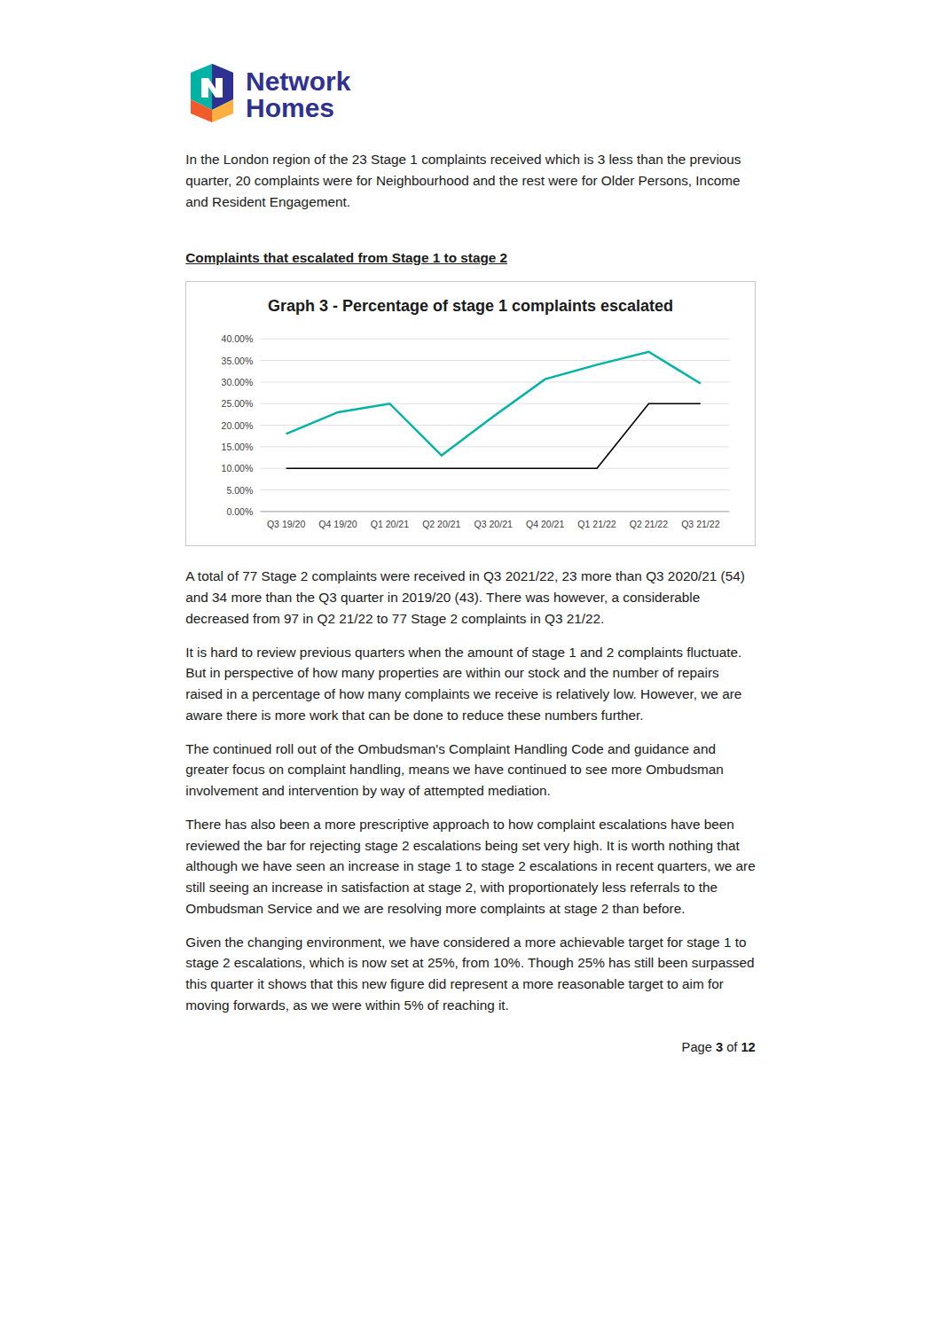Network Homes
In the London region of the 23 Stage 1 complaints received which is 3 less than the previous quarter, 20 complaints were for Neighbourhood and the rest were for Older Persons, Income and Resident Engagement.
Complaints that escalated from Stage 1 to stage 2
Graph 3 - Percentage of stage 1 complaints escalated
40.00% 35.00% 30.00% 25.00% 20.00% 15.00% 10.00% 5.00% 0.00% Q3 19/20 Q4 19/20 Q1 20/21 Q2 20/21 Q3 20/21 Q4 20/21 Q1 21/22 Q2 21/22 Q3 21/22
A total of 77 Stage 2 complaints were received in Q3 2021/22, 23 more than Q3 2020/21 (54) and 34 more than the Q3 quarter in 2019/20 (43). There was however, a considerable decreased from 97 in Q2 21/22 to 77 Stage 2 complaints in Q3 21/22.
It is hard to review previous quarters when the amount of stage 1 and 2 complaints fluctuate. But in perspective of how many properties are within our stock and the number of repairs raised in a percentage of how many complaints we receive is relatively low. However, we are aware there is more work that can be done to reduce these numbers further.
The continued roll out of the Ombudsman's Complaint Handling Code and guidance and greater focus on complaint handling, means we have continued to see more Ombudsman involvement and intervention by way of attempted mediation.
There has also been a more prescriptive approach to how complaint escalations have been reviewed the bar for rejecting stage 2 escalations being set very high. It is worth nothing that although we have seen an increase in stage 1 to stage 2 escalations in recent quarters, we are still seeing an increase in satisfaction at stage 2, with proportionately less referrals to the Ombudsman Service and we are resolving more complaints at stage 2 than before.
Given the changing environment, we have considered a more achievable target for stage 1 to stage 2 escalations, which is now set at 25%, from 10%. Though 25% has still been surpassed this quarter it shows that this new figure did represent a more reasonable target to aim for moving forwards, as we were within 5% of reaching it.
Page 3 of 12